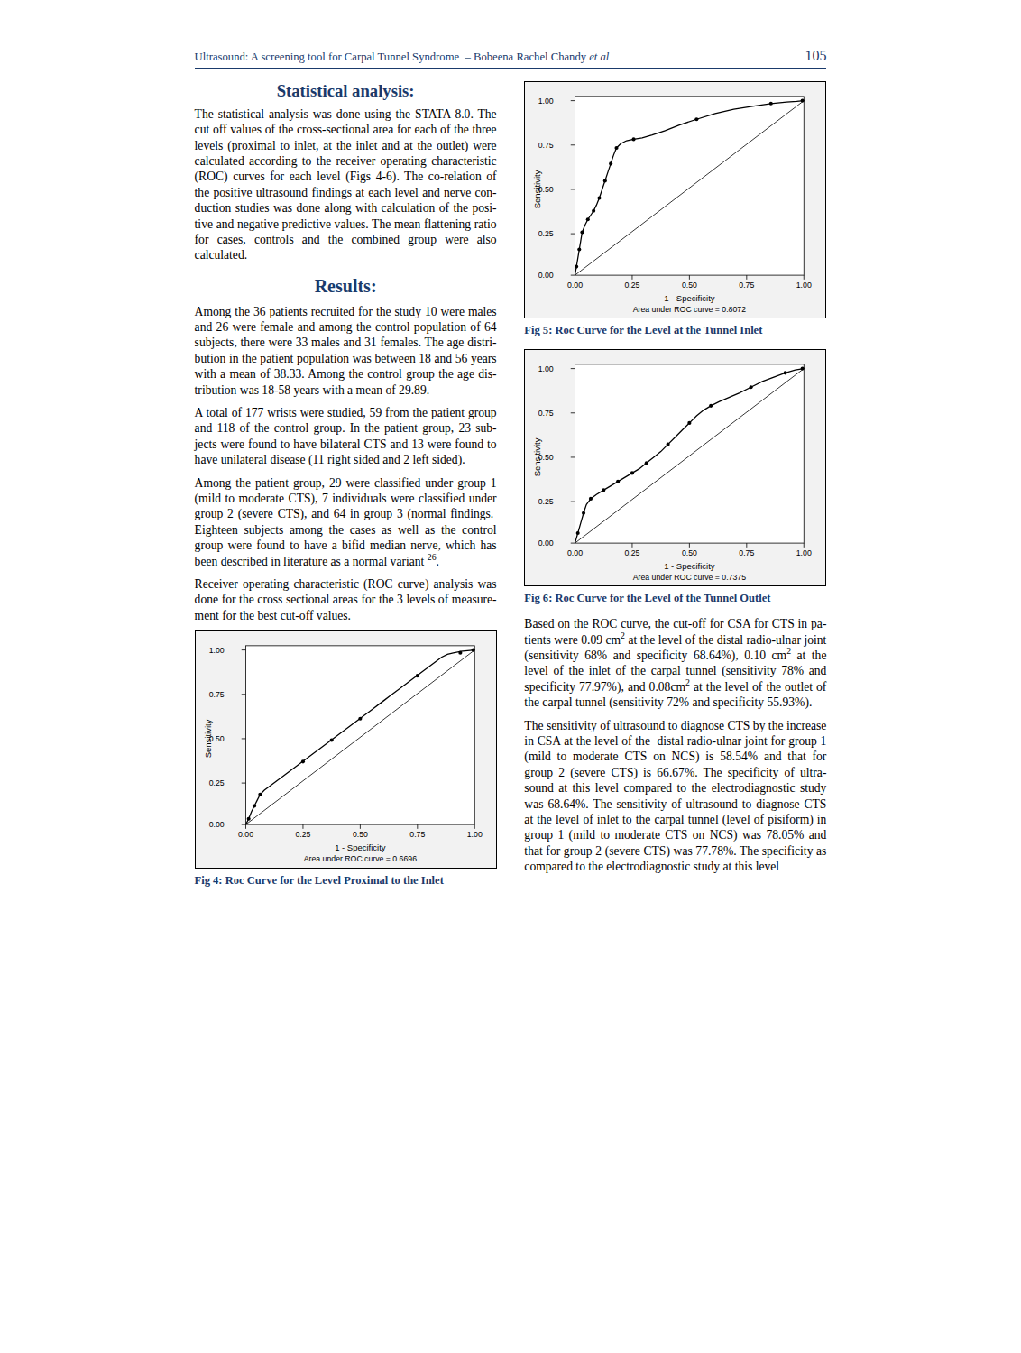Ultrasound: A screening tool for Carpal Tunnel Syndrome – Bobeena Rachel Chandy et al
105
Statistical analysis:
The statistical analysis was done using the STATA 8.0. The cut off values of the cross-sectional area for each of the three levels (proximal to inlet, at the inlet and at the outlet) were calculated according to the receiver operating characteristic (ROC) curves for each level (Figs 4-6). The co-relation of the positive ultrasound findings at each level and nerve conduction studies was done along with calculation of the positive and negative predictive values. The mean flattening ratio for cases, controls and the combined group were also calculated.
Results:
Among the 36 patients recruited for the study 10 were males and 26 were female and among the control population of 64 subjects, there were 33 males and 31 females. The age distribution in the patient population was between 18 and 56 years with a mean of 38.33. Among the control group the age distribution was 18-58 years with a mean of 29.89.
A total of 177 wrists were studied, 59 from the patient group and 118 of the control group. In the patient group, 23 subjects were found to have bilateral CTS and 13 were found to have unilateral disease (11 right sided and 2 left sided).
Among the patient group, 29 were classified under group 1 (mild to moderate CTS), 7 individuals were classified under group 2 (severe CTS), and 64 in group 3 (normal findings. Eighteen subjects among the cases as well as the control group were found to have a bifid median nerve, which has been described in literature as a normal variant 26.
Receiver operating characteristic (ROC curve) analysis was done for the cross sectional areas for the 3 levels of measurement for the best cut-off values.
1.00 0.75 0.50 0.25 0.00 0.00 0.25 0.50 0.75 1.00 Sensitivity 1 - Specificity Area under ROC curve = 0.6696
Fig 4: Roc Curve for the Level Proximal to the Inlet
1.00 0.75 0.50 0.25 0.00 0.00 0.25 0.50 0.75 1.00 Sensitivity 1 - Specificity Area under ROC curve = 0.8072
Fig 5: Roc Curve for the Level at the Tunnel Inlet
1.00 0.75 0.50 0.25 0.00 0.00 0.25 0.50 0.75 1.00 Sensitivity 1 - Specificity Area under ROC curve = 0.7375
Fig 6: Roc Curve for the Level of the Tunnel Outlet
Based on the ROC curve, the cut-off for CSA for CTS in patients were 0.09 cm2 at the level of the distal radio-ulnar joint (sensitivity 68% and specificity 68.64%), 0.10 cm2 at the level of the inlet of the carpal tunnel (sensitivity 78% and specificity 77.97%), and 0.08cm2 at the level of the outlet of the carpal tunnel (sensitivity 72% and specificity 55.93%).
The sensitivity of ultrasound to diagnose CTS by the increase in CSA at the level of the distal radio-ulnar joint for group 1 (mild to moderate CTS on NCS) is 58.54% and that for group 2 (severe CTS) is 66.67%. The specificity of ultrasound at this level compared to the electrodiagnostic study was 68.64%. The sensitivity of ultrasound to diagnose CTS at the level of inlet to the carpal tunnel (level of pisiform) in group 1 (mild to moderate CTS on NCS) was 78.05% and that for group 2 (severe CTS) was 77.78%. The specificity as compared to the electrodiagnostic study at this level